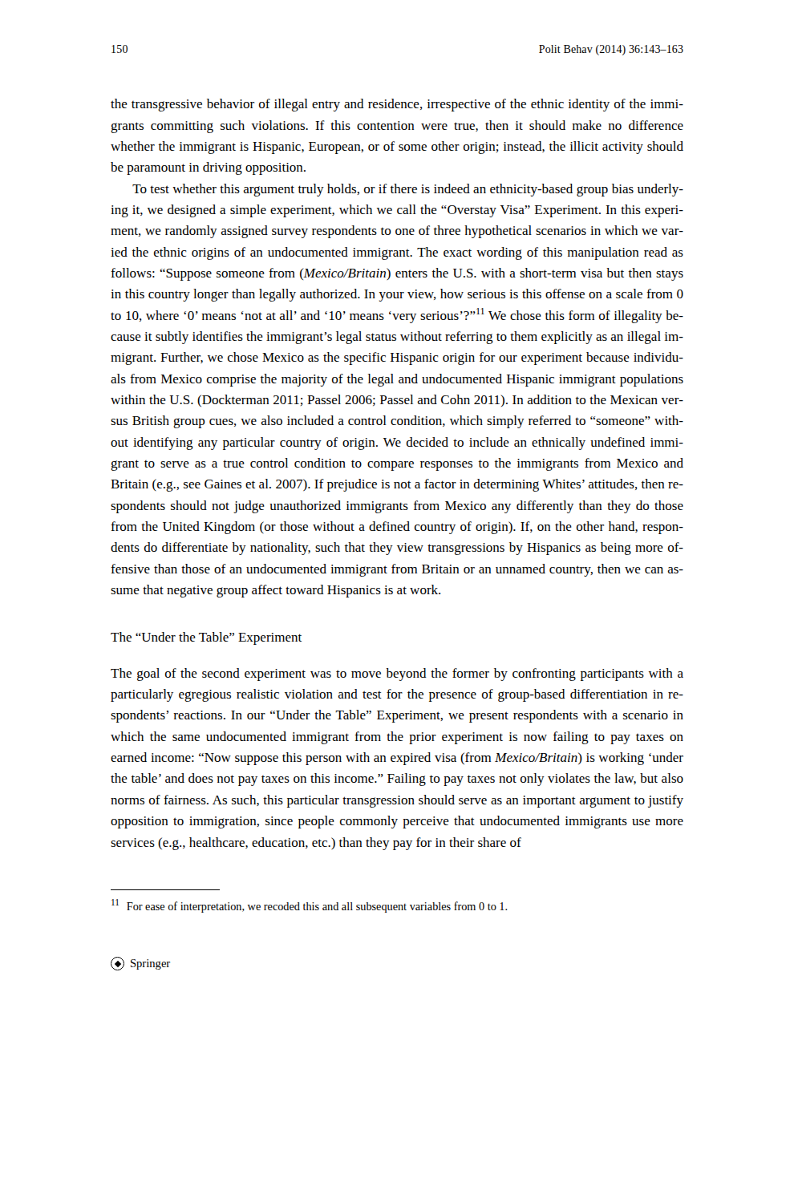150 Polit Behav (2014) 36:143–163
the transgressive behavior of illegal entry and residence, irrespective of the ethnic identity of the immigrants committing such violations. If this contention were true, then it should make no difference whether the immigrant is Hispanic, European, or of some other origin; instead, the illicit activity should be paramount in driving opposition.
To test whether this argument truly holds, or if there is indeed an ethnicity-based group bias underlying it, we designed a simple experiment, which we call the “Overstay Visa” Experiment. In this experiment, we randomly assigned survey respondents to one of three hypothetical scenarios in which we varied the ethnic origins of an undocumented immigrant. The exact wording of this manipulation read as follows: “Suppose someone from (Mexico/Britain) enters the U.S. with a short-term visa but then stays in this country longer than legally authorized. In your view, how serious is this offense on a scale from 0 to 10, where ‘0’ means ‘not at all’ and ‘10’ means ‘very serious’?”11 We chose this form of illegality because it subtly identifies the immigrant’s legal status without referring to them explicitly as an illegal immigrant. Further, we chose Mexico as the specific Hispanic origin for our experiment because individuals from Mexico comprise the majority of the legal and undocumented Hispanic immigrant populations within the U.S. (Dockterman 2011; Passel 2006; Passel and Cohn 2011). In addition to the Mexican versus British group cues, we also included a control condition, which simply referred to “someone” without identifying any particular country of origin. We decided to include an ethnically undefined immigrant to serve as a true control condition to compare responses to the immigrants from Mexico and Britain (e.g., see Gaines et al. 2007). If prejudice is not a factor in determining Whites’ attitudes, then respondents should not judge unauthorized immigrants from Mexico any differently than they do those from the United Kingdom (or those without a defined country of origin). If, on the other hand, respondents do differentiate by nationality, such that they view transgressions by Hispanics as being more offensive than those of an undocumented immigrant from Britain or an unnamed country, then we can assume that negative group affect toward Hispanics is at work.
The “Under the Table” Experiment
The goal of the second experiment was to move beyond the former by confronting participants with a particularly egregious realistic violation and test for the presence of group-based differentiation in respondents’ reactions. In our “Under the Table” Experiment, we present respondents with a scenario in which the same undocumented immigrant from the prior experiment is now failing to pay taxes on earned income: “Now suppose this person with an expired visa (from Mexico/Britain) is working ‘under the table’ and does not pay taxes on this income.” Failing to pay taxes not only violates the law, but also norms of fairness. As such, this particular transgression should serve as an important argument to justify opposition to immigration, since people commonly perceive that undocumented immigrants use more services (e.g., healthcare, education, etc.) than they pay for in their share of
11 For ease of interpretation, we recoded this and all subsequent variables from 0 to 1.
Springer